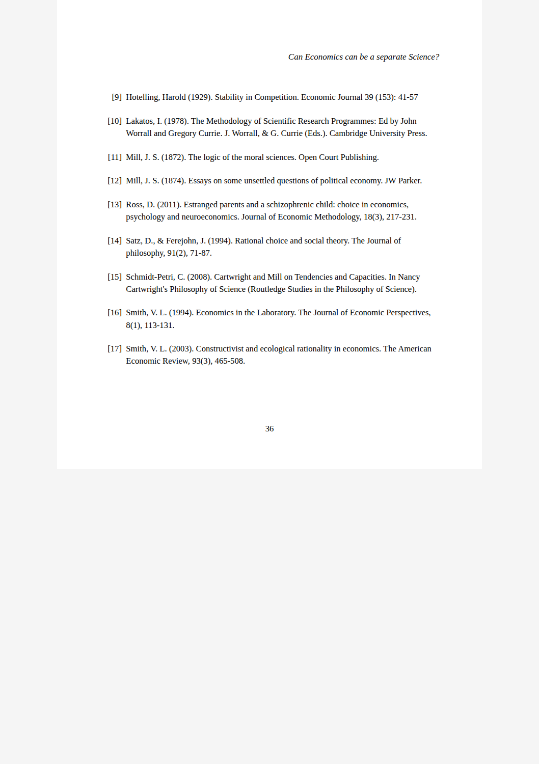Can Economics can be a separate Science?
[9] Hotelling, Harold (1929). Stability in Competition. Economic Journal 39 (153): 41-57
[10] Lakatos, I. (1978). The Methodology of Scientific Research Programmes: Ed by John Worrall and Gregory Currie. J. Worrall, & G. Currie (Eds.). Cambridge University Press.
[11] Mill, J. S. (1872). The logic of the moral sciences. Open Court Publishing.
[12] Mill, J. S. (1874). Essays on some unsettled questions of political economy. JW Parker.
[13] Ross, D. (2011). Estranged parents and a schizophrenic child: choice in economics, psychology and neuroeconomics. Journal of Economic Methodology, 18(3), 217-231.
[14] Satz, D., & Ferejohn, J. (1994). Rational choice and social theory. The Journal of philosophy, 91(2), 71-87.
[15] Schmidt-Petri, C. (2008). Cartwright and Mill on Tendencies and Capacities. In Nancy Cartwright's Philosophy of Science (Routledge Studies in the Philosophy of Science).
[16] Smith, V. L. (1994). Economics in the Laboratory. The Journal of Economic Perspectives, 8(1), 113-131.
[17] Smith, V. L. (2003). Constructivist and ecological rationality in economics. The American Economic Review, 93(3), 465-508.
36